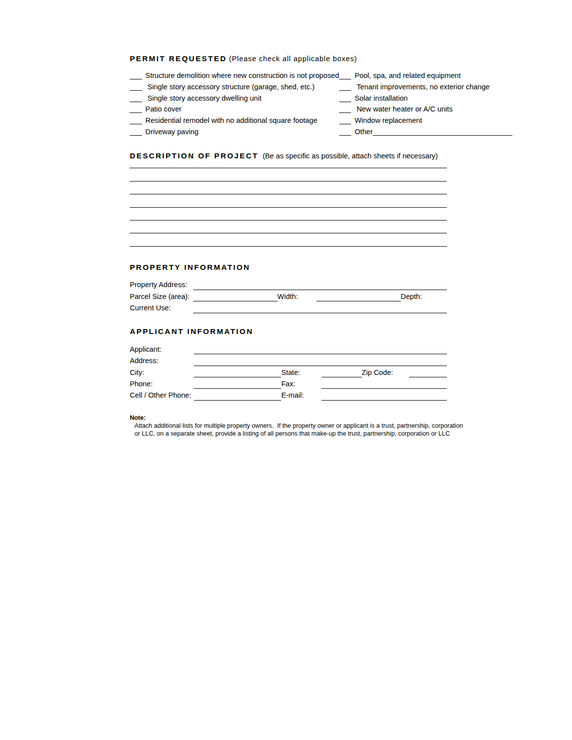Permit Requested
(Please check all applicable boxes)
| Structure demolition where new construction is not proposed | Pool, spa, and related equipment |
| Single story accessory structure (garage, shed, etc.) | Tenant improvements, no exterior change |
| Single story accessory dwelling unit | Solar installation |
| Patio cover | New water heater or A/C units |
| Residential remodel with no additional square footage | Window replacement |
| Driveway paving | Other |
Description of Project
(Be as specific as possible, attach sheets if necessary)
Property Information
| Property Address: | |
| Parcel Size (area): | | Width: | | Depth: | |
| Current Use: | |
Applicant Information
| Applicant: | |
| Address: | |
| City: | | State: | | Zip Code: | |
| Phone: | | Fax: | |
| Cell / Other Phone: | | E-mail: | |
Note: Attach additional lists for multiple property owners. If the property owner or applicant is a trust, partnership, corporation or LLC, on a separate sheet, provide a listing of all persons that make-up the trust, partnership, corporation or LLC